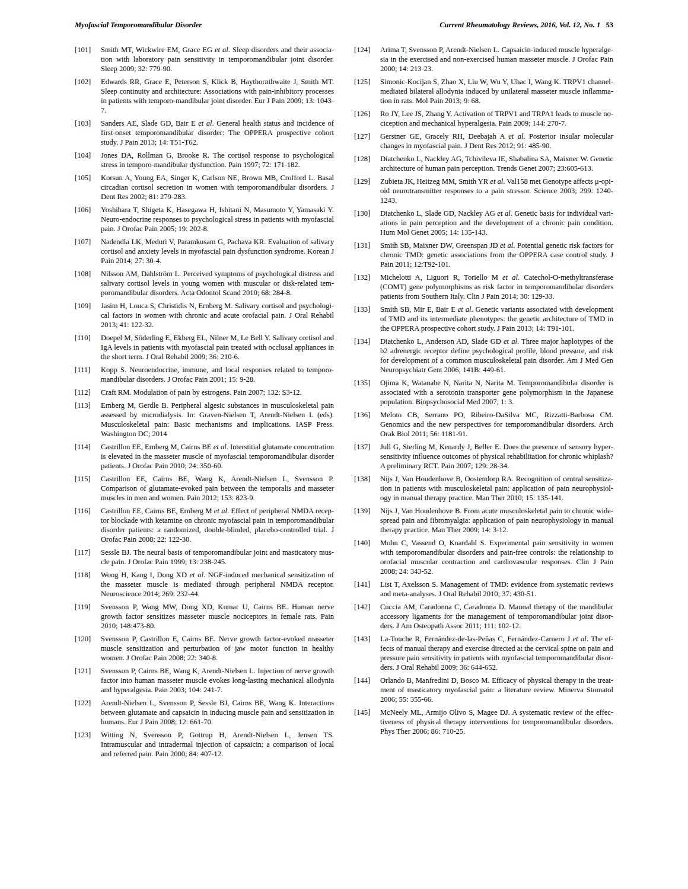Myofascial Temporomandibular Disorder
Current Rheumatology Reviews, 2016, Vol. 12, No. 1 53
[101] Smith MT, Wickwire EM, Grace EG et al. Sleep disorders and their association with laboratory pain sensitivity in temporomandibular joint disorder. Sleep 2009; 32: 779-90.
[102] Edwards RR, Grace E, Peterson S, Klick B, Haythornthwaite J, Smith MT. Sleep continuity and architecture: Associations with pain-inhibitory processes in patients with temporo-mandibular joint disorder. Eur J Pain 2009; 13: 1043-7.
[103] Sanders AE, Slade GD, Bair E et al. General health status and incidence of first-onset temporomandibular disorder: The OPPERA prospective cohort study. J Pain 2013; 14: T51-T62.
[104] Jones DA, Rollman G, Brooke R. The cortisol response to psychological stress in temporo-mandibular dysfunction. Pain 1997; 72: 171-182.
[105] Korsun A, Young EA, Singer K, Carlson NE, Brown MB, Crofford L. Basal circadian cortisol secretion in women with temporomandibular disorders. J Dent Res 2002; 81: 279-283.
[106] Yoshihara T, Shigeta K, Hasegawa H, Ishitani N, Masumoto Y, Yamasaki Y. Neuro-endocrine responses to psychological stress in patients with myofascial pain. J Orofac Pain 2005; 19: 202-8.
[107] Nadendla LK, Meduri V, Paramkusam G, Pachava KR. Evaluation of salivary cortisol and anxiety levels in myofascial pain dysfunction syndrome. Korean J Pain 2014; 27: 30-4.
[108] Nilsson AM, Dahlström L. Perceived symptoms of psychological distress and salivary cortisol levels in young women with muscular or disk-related temporomandibular disorders. Acta Odontol Scand 2010; 68: 284-8.
[109] Jasim H, Louca S, Christidis N, Ernberg M. Salivary cortisol and psychological factors in women with chronic and acute orofacial pain. J Oral Rehabil 2013; 41: 122-32.
[110] Doepel M, Söderling E, Ekberg EL, Nilner M, Le Bell Y. Salivary cortisol and IgA levels in patients with myofascial pain treated with occlusal appliances in the short term. J Oral Rehabil 2009; 36: 210-6.
[111] Kopp S. Neuroendocrine, immune, and local responses related to temporomandibular disorders. J Orofac Pain 2001; 15: 9-28.
[112] Craft RM. Modulation of pain by estrogens. Pain 2007; 132: S3-12.
[113] Ernberg M, Gerdle B. Peripheral algesic substances in musculoskeletal pain assessed by microdialysis. In: Graven-Nielsen T, Arendt-Nielsen L (eds). Musculoskeletal pain: Basic mechanisms and implications. IASP Press. Washington DC; 2014
[114] Castrillon EE, Ernberg M, Cairns BE et al. Interstitial glutamate concentration is elevated in the masseter muscle of myofascial temporomandibular disorder patients. J Orofac Pain 2010; 24: 350-60.
[115] Castrillon EE, Cairns BE, Wang K, Arendt-Nielsen L, Svensson P. Comparison of glutamate-evoked pain between the temporalis and masseter muscles in men and women. Pain 2012; 153: 823-9.
[116] Castrillon EE, Cairns BE, Ernberg M et al. Effect of peripheral NMDA receptor blockade with ketamine on chronic myofascial pain in temporomandibular disorder patients: a randomized, double-blinded, placebo-controlled trial. J Orofac Pain 2008; 22: 122-30.
[117] Sessle BJ. The neural basis of temporomandibular joint and masticatory muscle pain. J Orofac Pain 1999; 13: 238-245.
[118] Wong H, Kang I, Dong XD et al. NGF-induced mechanical sensitization of the masseter muscle is mediated through peripheral NMDA receptor. Neuroscience 2014; 269: 232-44.
[119] Svensson P, Wang MW, Dong XD, Kumar U, Cairns BE. Human nerve growth factor sensitizes masseter muscle nociceptors in female rats. Pain 2010; 148:473-80.
[120] Svensson P, Castrillon E, Cairns BE. Nerve growth factor-evoked masseter muscle sensitization and perturbation of jaw motor function in healthy women. J Orofac Pain 2008; 22: 340-8.
[121] Svensson P, Cairns BE, Wang K, Arendt-Nielsen L. Injection of nerve growth factor into human masseter muscle evokes long-lasting mechanical allodynia and hyperalgesia. Pain 2003; 104: 241-7.
[122] Arendt-Nielsen L, Svensson P, Sessle BJ, Cairns BE, Wang K. Interactions between glutamate and capsaicin in inducing muscle pain and sensitization in humans. Eur J Pain 2008; 12: 661-70.
[123] Witting N, Svensson P, Gottrup H, Arendt-Nielsen L, Jensen TS. Intramuscular and intradermal injection of capsaicin: a comparison of local and referred pain. Pain 2000; 84: 407-12.
[124] Arima T, Svensson P, Arendt-Nielsen L. Capsaicin-induced muscle hyperalgesia in the exercised and non-exercised human masseter muscle. J Orofac Pain 2000; 14: 213-23.
[125] Simonic-Kocijan S, Zhao X, Liu W, Wu Y, Uhac I, Wang K. TRPV1 channel-mediated bilateral allodynia induced by unilateral masseter muscle inflammation in rats. Mol Pain 2013; 9: 68.
[126] Ro JY, Lee JS, Zhang Y. Activation of TRPV1 and TRPA1 leads to muscle nociception and mechanical hyperalgesia. Pain 2009; 144: 270-7.
[127] Gerstner GE, Gracely RH, Deebajah A et al. Posterior insular molecular changes in myofascial pain. J Dent Res 2012; 91: 485-90.
[128] Diatchenko L, Nackley AG, Tchivileva IE, Shabalina SA, Maixner W. Genetic architecture of human pain perception. Trends Genet 2007; 23:605-613.
[129] Zubieta JK, Heitzeg MM, Smith YR et al. Val158 met Genotype affects μ-opioid neurotransmitter responses to a pain stressor. Science 2003; 299: 1240-1243.
[130] Diatchenko L, Slade GD, Nackley AG et al. Genetic basis for individual variations in pain perception and the development of a chronic pain condition. Hum Mol Genet 2005; 14: 135-143.
[131] Smith SB, Maixner DW, Greenspan JD et al. Potential genetic risk factors for chronic TMD: genetic associations from the OPPERA case control study. J Pain 2011; 12:T92-101.
[132] Michelotti A, Liguori R, Toriello M et al. Catechol-O-methyltransferase (COMT) gene polymorphisms as risk factor in temporomandibular disorders patients from Southern Italy. Clin J Pain 2014; 30: 129-33.
[133] Smith SB, Mir E, Bair E et al. Genetic variants associated with development of TMD and its intermediate phenotypes: the genetic architecture of TMD in the OPPERA prospective cohort study. J Pain 2013; 14: T91-101.
[134] Diatchenko L, Anderson AD, Slade GD et al. Three major haplotypes of the b2 adrenergic receptor define psychological profile, blood pressure, and risk for development of a common musculoskeletal pain disorder. Am J Med Gen Neuropsychiatr Gent 2006; 141B: 449-61.
[135] Ojima K, Watanabe N, Narita N, Narita M. Temporomandibular disorder is associated with a serotonin transporter gene polymorphism in the Japanese population. Biopsychosocial Med 2007; 1: 3.
[136] Meloto CB, Serrano PO, Ribeiro-DaSilva MC, Rizzatti-Barbosa CM. Genomics and the new perspectives for temporomandibular disorders. Arch Orak Biol 2011; 56: 1181-91.
[137] Jull G, Sterling M, Kenardy J, Beller E. Does the presence of sensory hypersensitivity influence outcomes of physical rehabilitation for chronic whiplash? A preliminary RCT. Pain 2007; 129: 28-34.
[138] Nijs J, Van Houdenhove B, Oostendorp RA. Recognition of central sensitization in patients with musculoskeletal pain: application of pain neurophysiology in manual therapy practice. Man Ther 2010; 15: 135-141.
[139] Nijs J, Van Houdenhove B. From acute musculoskeletal pain to chronic widespread pain and fibromyalgia: application of pain neurophysiology in manual therapy practice. Man Ther 2009; 14: 3-12.
[140] Mohn C, Vassend O, Knardahl S. Experimental pain sensitivity in women with temporomandibular disorders and pain-free controls: the relationship to orofacial muscular contraction and cardiovascular responses. Clin J Pain 2008; 24: 343-52.
[141] List T, Axelsson S. Management of TMD: evidence from systematic reviews and meta-analyses. J Oral Rehabil 2010; 37: 430-51.
[142] Cuccia AM, Caradonna C, Caradonna D. Manual therapy of the mandibular accessory ligaments for the management of temporomandibular joint disorders. J Am Osteopath Assoc 2011; 111: 102-12.
[143] La-Touche R, Fernández-de-las-Peñas C, Fernández-Carnero J et al. The effects of manual therapy and exercise directed at the cervical spine on pain and pressure pain sensitivity in patients with myofascial temporomandibular disorders. J Oral Rehabil 2009; 36: 644-652.
[144] Orlando B, Manfredini D, Bosco M. Efficacy of physical therapy in the treatment of masticatory myofascial pain: a literature review. Minerva Stomatol 2006; 55: 355-66.
[145] McNeely ML, Armijo Olivo S, Magee DJ. A systematic review of the effectiveness of physical therapy interventions for temporomandibular disorders. Phys Ther 2006; 86: 710-25.